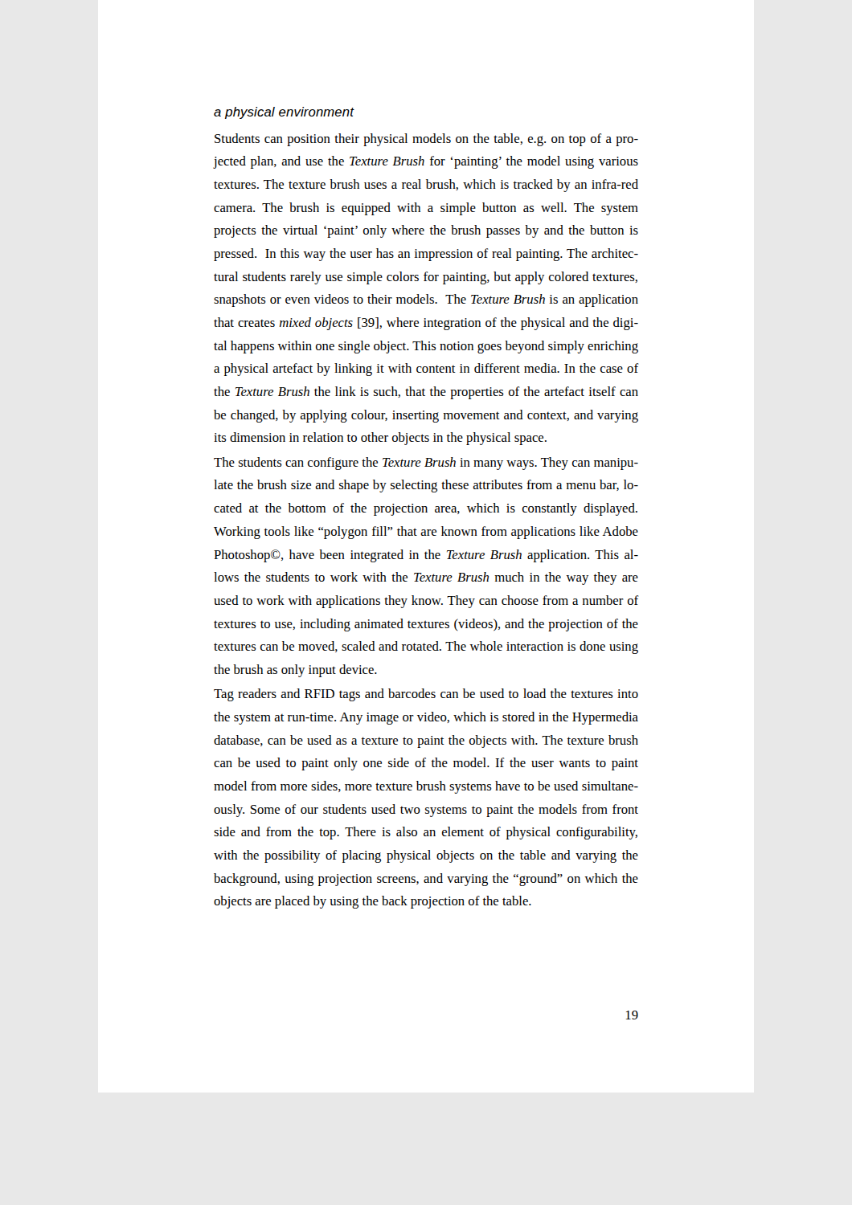a physical environment
Students can position their physical models on the table, e.g. on top of a projected plan, and use the Texture Brush for ‘painting’ the model using various textures. The texture brush uses a real brush, which is tracked by an infra-red camera. The brush is equipped with a simple button as well. The system projects the virtual ‘paint’ only where the brush passes by and the button is pressed. In this way the user has an impression of real painting. The architectural students rarely use simple colors for painting, but apply colored textures, snapshots or even videos to their models. The Texture Brush is an application that creates mixed objects [39], where integration of the physical and the digital happens within one single object. This notion goes beyond simply enriching a physical artefact by linking it with content in different media. In the case of the Texture Brush the link is such, that the properties of the artefact itself can be changed, by applying colour, inserting movement and context, and varying its dimension in relation to other objects in the physical space.
The students can configure the Texture Brush in many ways. They can manipulate the brush size and shape by selecting these attributes from a menu bar, located at the bottom of the projection area, which is constantly displayed. Working tools like “polygon fill” that are known from applications like Adobe Photoshop©, have been integrated in the Texture Brush application. This allows the students to work with the Texture Brush much in the way they are used to work with applications they know. They can choose from a number of textures to use, including animated textures (videos), and the projection of the textures can be moved, scaled and rotated. The whole interaction is done using the brush as only input device.
Tag readers and RFID tags and barcodes can be used to load the textures into the system at run-time. Any image or video, which is stored in the Hypermedia database, can be used as a texture to paint the objects with. The texture brush can be used to paint only one side of the model. If the user wants to paint model from more sides, more texture brush systems have to be used simultaneously. Some of our students used two systems to paint the models from front side and from the top. There is also an element of physical configurability, with the possibility of placing physical objects on the table and varying the background, using projection screens, and varying the “ground” on which the objects are placed by using the back projection of the table.
19